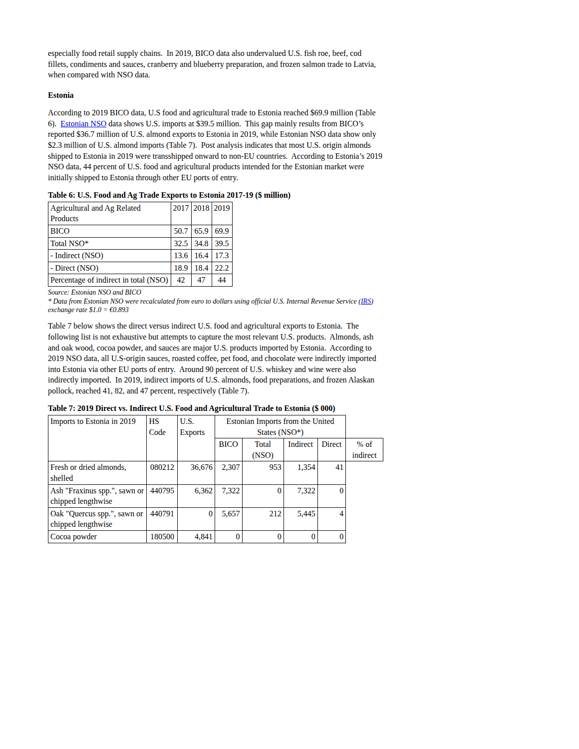especially food retail supply chains. In 2019, BICO data also undervalued U.S. fish roe, beef, cod fillets, condiments and sauces, cranberry and blueberry preparation, and frozen salmon trade to Latvia, when compared with NSO data.
Estonia
According to 2019 BICO data, U.S food and agricultural trade to Estonia reached $69.9 million (Table 6). Estonian NSO data shows U.S. imports at $39.5 million. This gap mainly results from BICO’s reported $36.7 million of U.S. almond exports to Estonia in 2019, while Estonian NSO data show only $2.3 million of U.S. almond imports (Table 7). Post analysis indicates that most U.S. origin almonds shipped to Estonia in 2019 were transshipped onward to non-EU countries. According to Estonia’s 2019 NSO data, 44 percent of U.S. food and agricultural products intended for the Estonian market were initially shipped to Estonia through other EU ports of entry.
Table 6: U.S. Food and Ag Trade Exports to Estonia 2017-19 ($ million)
| Agricultural and Ag Related Products | 2017 | 2018 | 2019 |
| BICO | 50.7 | 65.9 | 69.9 |
| Total NSO* | 32.5 | 34.8 | 39.5 |
| - Indirect (NSO) | 13.6 | 16.4 | 17.3 |
| - Direct (NSO) | 18.9 | 18.4 | 22.2 |
| Percentage of indirect in total (NSO) | 42 | 47 | 44 |
Source: Estonian NSO and BICO
* Data from Estonian NSO were recalculated from euro to dollars using official U.S. Internal Revenue Service (IRS) exchange rate $1.0 = €0.893
Table 7 below shows the direct versus indirect U.S. food and agricultural exports to Estonia. The following list is not exhaustive but attempts to capture the most relevant U.S. products. Almonds, ash and oak wood, cocoa powder, and sauces are major U.S. products imported by Estonia. According to 2019 NSO data, all U.S-origin sauces, roasted coffee, pet food, and chocolate were indirectly imported into Estonia via other EU ports of entry. Around 90 percent of U.S. whiskey and wine were also indirectly imported. In 2019, indirect imports of U.S. almonds, food preparations, and frozen Alaskan pollock, reached 41, 82, and 47 percent, respectively (Table 7).
Table 7: 2019 Direct vs. Indirect U.S. Food and Agricultural Trade to Estonia ($ 000)
| Imports to Estonia in 2019 | HS Code | U.S. Exports | Estonian Imports from the United States (NSO*) |
| BICO | Total (NSO) | Indirect | Direct | % of indirect |
| Fresh or dried almonds, shelled | 080212 | 36,676 | 2,307 | 953 | 1,354 | 41 |
| Ash "Fraxinus spp.", sawn or chipped lengthwise | 440795 | 6,362 | 7,322 | 0 | 7,322 | 0 |
| Oak "Quercus spp.", sawn or chipped lengthwise | 440791 | 0 | 5,657 | 212 | 5,445 | 4 |
| Cocoa powder | 180500 | 4,841 | 0 | 0 | 0 | 0 |